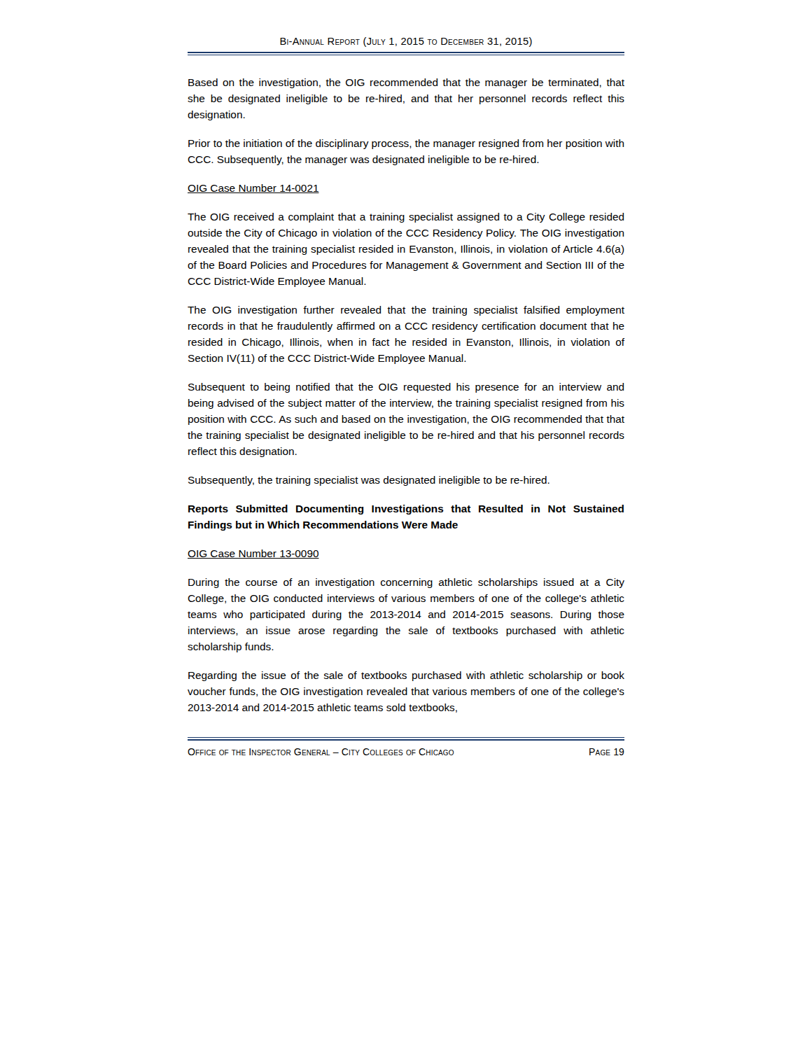Bi-Annual Report (July 1, 2015 to December 31, 2015)
Based on the investigation, the OIG recommended that the manager be terminated, that she be designated ineligible to be re-hired, and that her personnel records reflect this designation.
Prior to the initiation of the disciplinary process, the manager resigned from her position with CCC. Subsequently, the manager was designated ineligible to be re-hired.
OIG Case Number 14-0021
The OIG received a complaint that a training specialist assigned to a City College resided outside the City of Chicago in violation of the CCC Residency Policy. The OIG investigation revealed that the training specialist resided in Evanston, Illinois, in violation of Article 4.6(a) of the Board Policies and Procedures for Management & Government and Section III of the CCC District-Wide Employee Manual.
The OIG investigation further revealed that the training specialist falsified employment records in that he fraudulently affirmed on a CCC residency certification document that he resided in Chicago, Illinois, when in fact he resided in Evanston, Illinois, in violation of Section IV(11) of the CCC District-Wide Employee Manual.
Subsequent to being notified that the OIG requested his presence for an interview and being advised of the subject matter of the interview, the training specialist resigned from his position with CCC. As such and based on the investigation, the OIG recommended that that the training specialist be designated ineligible to be re-hired and that his personnel records reflect this designation.
Subsequently, the training specialist was designated ineligible to be re-hired.
Reports Submitted Documenting Investigations that Resulted in Not Sustained Findings but in Which Recommendations Were Made
OIG Case Number 13-0090
During the course of an investigation concerning athletic scholarships issued at a City College, the OIG conducted interviews of various members of one of the college's athletic teams who participated during the 2013-2014 and 2014-2015 seasons. During those interviews, an issue arose regarding the sale of textbooks purchased with athletic scholarship funds.
Regarding the issue of the sale of textbooks purchased with athletic scholarship or book voucher funds, the OIG investigation revealed that various members of one of the college's 2013-2014 and 2014-2015 athletic teams sold textbooks,
Office of the Inspector General – City Colleges of Chicago Page 19